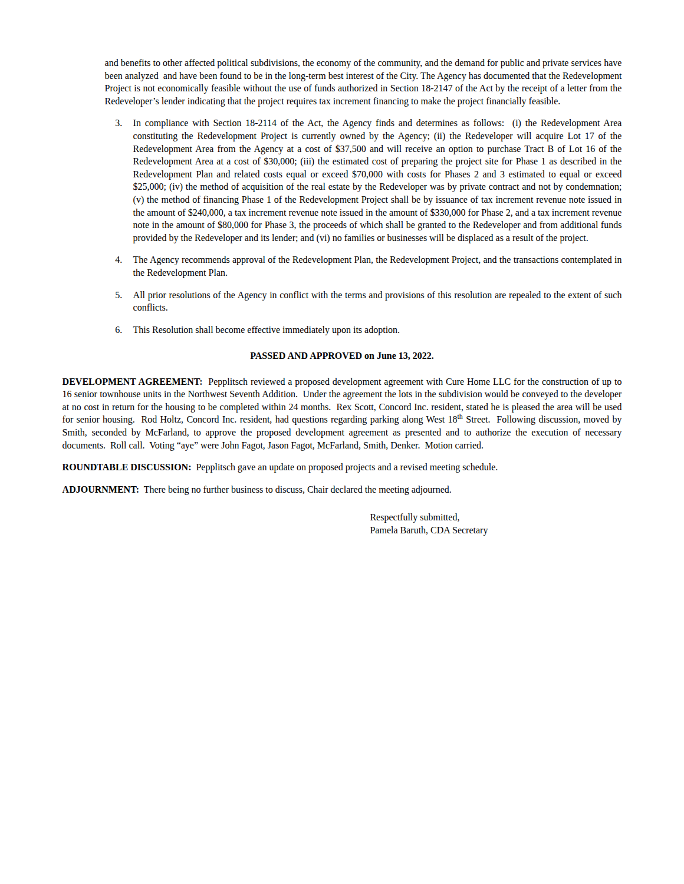and benefits to other affected political subdivisions, the economy of the community, and the demand for public and private services have been analyzed and have been found to be in the long-term best interest of the City. The Agency has documented that the Redevelopment Project is not economically feasible without the use of funds authorized in Section 18-2147 of the Act by the receipt of a letter from the Redeveloper’s lender indicating that the project requires tax increment financing to make the project financially feasible.
In compliance with Section 18-2114 of the Act, the Agency finds and determines as follows: (i) the Redevelopment Area constituting the Redevelopment Project is currently owned by the Agency; (ii) the Redeveloper will acquire Lot 17 of the Redevelopment Area from the Agency at a cost of $37,500 and will receive an option to purchase Tract B of Lot 16 of the Redevelopment Area at a cost of $30,000; (iii) the estimated cost of preparing the project site for Phase 1 as described in the Redevelopment Plan and related costs equal or exceed $70,000 with costs for Phases 2 and 3 estimated to equal or exceed $25,000; (iv) the method of acquisition of the real estate by the Redeveloper was by private contract and not by condemnation; (v) the method of financing Phase 1 of the Redevelopment Project shall be by issuance of tax increment revenue note issued in the amount of $240,000, a tax increment revenue note issued in the amount of $330,000 for Phase 2, and a tax increment revenue note in the amount of $80,000 for Phase 3, the proceeds of which shall be granted to the Redeveloper and from additional funds provided by the Redeveloper and its lender; and (vi) no families or businesses will be displaced as a result of the project.
The Agency recommends approval of the Redevelopment Plan, the Redevelopment Project, and the transactions contemplated in the Redevelopment Plan.
All prior resolutions of the Agency in conflict with the terms and provisions of this resolution are repealed to the extent of such conflicts.
This Resolution shall become effective immediately upon its adoption.
PASSED AND APPROVED on June 13, 2022.
DEVELOPMENT AGREEMENT: Pepplitsch reviewed a proposed development agreement with Cure Home LLC for the construction of up to 16 senior townhouse units in the Northwest Seventh Addition. Under the agreement the lots in the subdivision would be conveyed to the developer at no cost in return for the housing to be completed within 24 months. Rex Scott, Concord Inc. resident, stated he is pleased the area will be used for senior housing. Rod Holtz, Concord Inc. resident, had questions regarding parking along West 18th Street. Following discussion, moved by Smith, seconded by McFarland, to approve the proposed development agreement as presented and to authorize the execution of necessary documents. Roll call. Voting “aye” were John Fagot, Jason Fagot, McFarland, Smith, Denker. Motion carried.
ROUNDTABLE DISCUSSION: Pepplitsch gave an update on proposed projects and a revised meeting schedule.
ADJOURNMENT: There being no further business to discuss, Chair declared the meeting adjourned.
Respectfully submitted,
Pamela Baruth, CDA Secretary